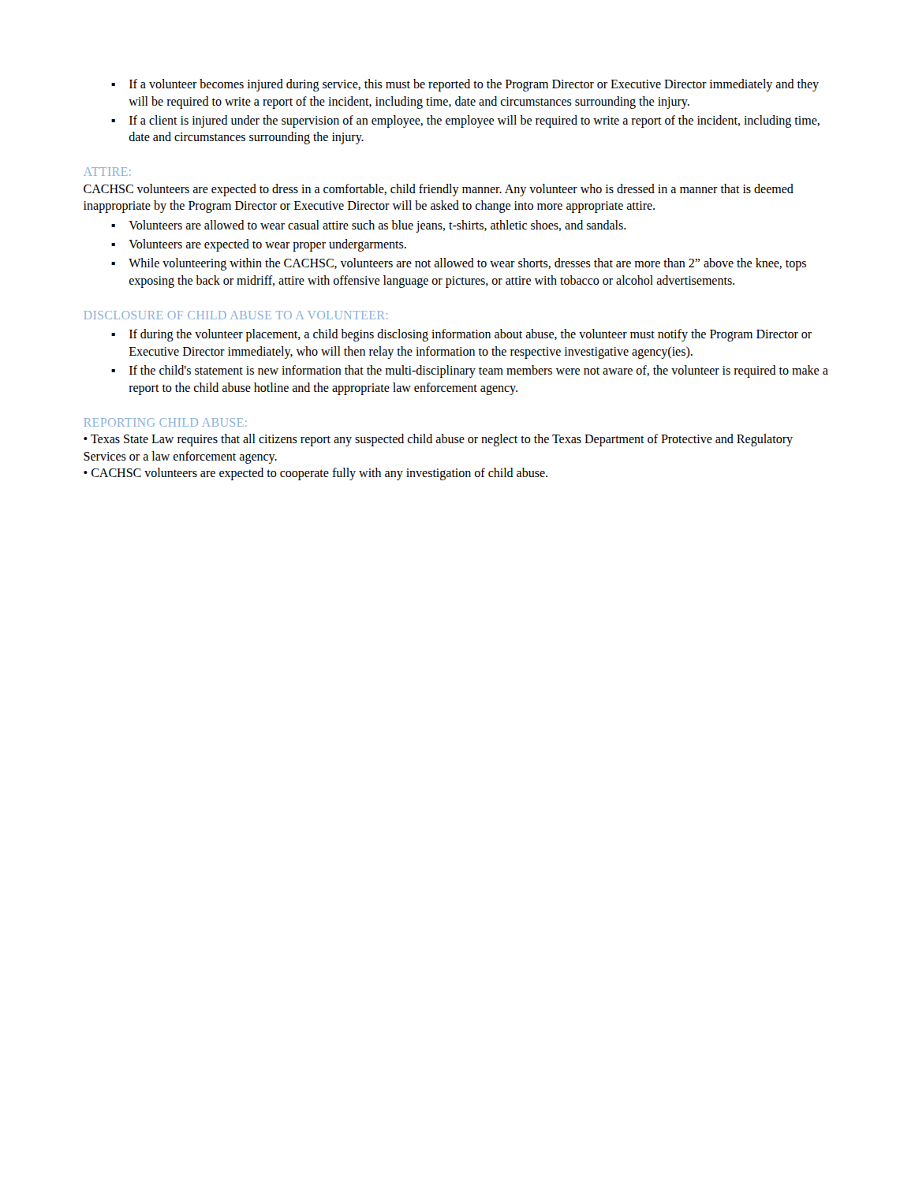If a volunteer becomes injured during service, this must be reported to the Program Director or Executive Director immediately and they will be required to write a report of the incident, including time, date and circumstances surrounding the injury.
If a client is injured under the supervision of an employee, the employee will be required to write a report of the incident, including time, date and circumstances surrounding the injury.
ATTIRE:
CACHSC volunteers are expected to dress in a comfortable, child friendly manner. Any volunteer who is dressed in a manner that is deemed inappropriate by the Program Director or Executive Director will be asked to change into more appropriate attire.
Volunteers are allowed to wear casual attire such as blue jeans, t-shirts, athletic shoes, and sandals.
Volunteers are expected to wear proper undergarments.
While volunteering within the CACHSC, volunteers are not allowed to wear shorts, dresses that are more than 2” above the knee, tops exposing the back or midriff, attire with offensive language or pictures, or attire with tobacco or alcohol advertisements.
DISCLOSURE OF CHILD ABUSE TO A VOLUNTEER:
If during the volunteer placement, a child begins disclosing information about abuse, the volunteer must notify the Program Director or Executive Director immediately, who will then relay the information to the respective investigative agency(ies).
If the child's statement is new information that the multi-disciplinary team members were not aware of, the volunteer is required to make a report to the child abuse hotline and the appropriate law enforcement agency.
REPORTING CHILD ABUSE:
• Texas State Law requires that all citizens report any suspected child abuse or neglect to the Texas Department of Protective and Regulatory Services or a law enforcement agency.
• CACHSC volunteers are expected to cooperate fully with any investigation of child abuse.